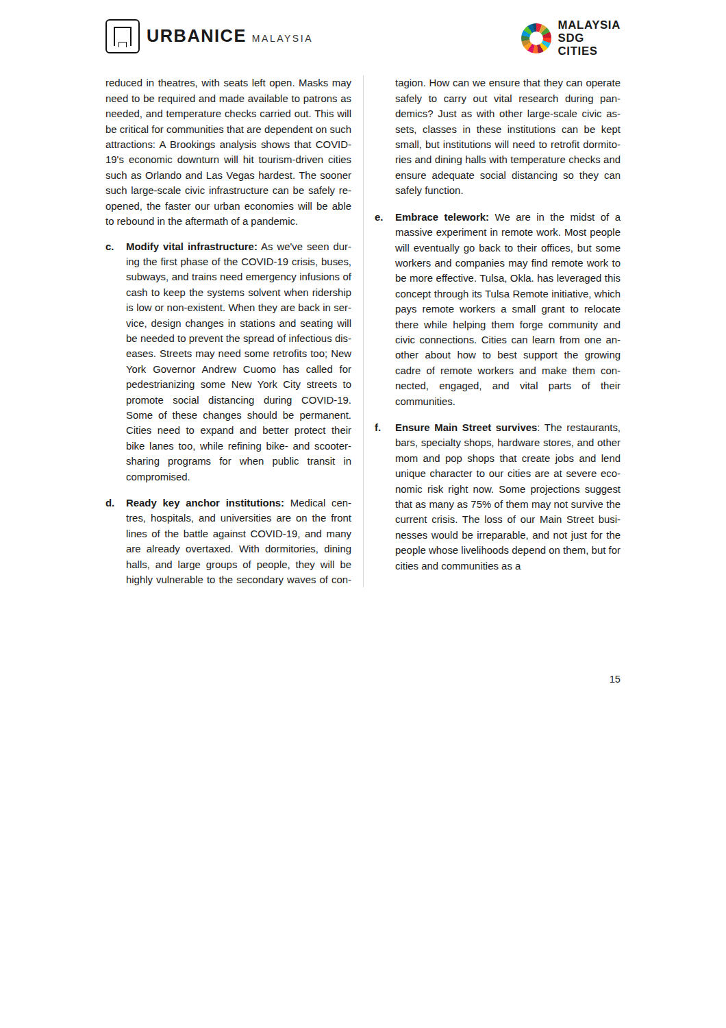URBANICE MALAYSIA
Malaysia SDG Cities
reduced in theatres, with seats left open. Masks may need to be required and made available to patrons as needed, and temperature checks carried out. This will be critical for communities that are dependent on such attractions: A Brookings analysis shows that COVID-19's economic downturn will hit tourism-driven cities such as Orlando and Las Vegas hardest. The sooner such large-scale civic infrastructure can be safely reopened, the faster our urban economies will be able to rebound in the aftermath of a pandemic.
c. Modify vital infrastructure: As we've seen during the first phase of the COVID-19 crisis, buses, subways, and trains need emergency infusions of cash to keep the systems solvent when ridership is low or non-existent. When they are back in service, design changes in stations and seating will be needed to prevent the spread of infectious diseases. Streets may need some retrofits too; New York Governor Andrew Cuomo has called for pedestrianizing some New York City streets to promote social distancing during COVID-19. Some of these changes should be permanent. Cities need to expand and better protect their bike lanes too, while refining bike- and scooter-sharing programs for when public transit in compromised.
d. Ready key anchor institutions: Medical centres, hospitals, and universities are on the front lines of the battle against COVID-19, and many are already overtaxed. With dormitories, dining halls, and large groups of people, they will be highly vulnerable to the secondary waves of contagion. How can we ensure that they can operate safely to carry out vital research during pandemics? Just as with other large-scale civic assets, classes in these institutions can be kept small, but institutions will need to retrofit dormitories and dining halls with temperature checks and ensure adequate social distancing so they can safely function.
e. Embrace telework: We are in the midst of a massive experiment in remote work. Most people will eventually go back to their offices, but some workers and companies may find remote work to be more effective. Tulsa, Okla. has leveraged this concept through its Tulsa Remote initiative, which pays remote workers a small grant to relocate there while helping them forge community and civic connections. Cities can learn from one another about how to best support the growing cadre of remote workers and make them connected, engaged, and vital parts of their communities.
f. Ensure Main Street survives: The restaurants, bars, specialty shops, hardware stores, and other mom and pop shops that create jobs and lend unique character to our cities are at severe economic risk right now. Some projections suggest that as many as 75% of them may not survive the current crisis. The loss of our Main Street businesses would be irreparable, and not just for the people whose livelihoods depend on them, but for cities and communities as a
15